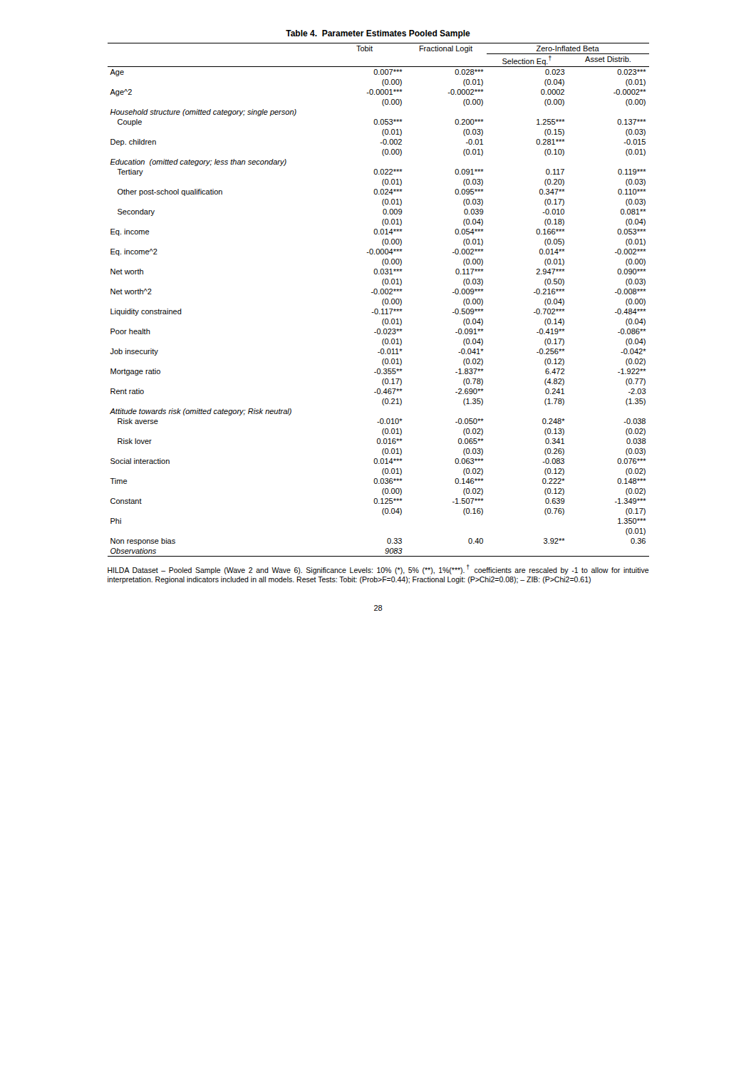Table 4. Parameter Estimates Pooled Sample
| | Tobit | Fractional Logit | Zero-Inflated Beta |
| --- | --- | --- | --- |
| | | | Selection Eq. † | Asset Distrib. |
| Age | 0.007*** | 0.028*** | 0.023 | 0.023*** |
| | (0.00) | (0.01) | (0.04) | (0.01) |
| Age^2 | -0.0001*** | -0.0002*** | 0.0002 | -0.0002** |
| | (0.00) | (0.00) | (0.00) | (0.00) |
| Household structure (omitted category; single person) | | | | |
| Couple | 0.053*** | 0.200*** | 1.255*** | 0.137*** |
| | (0.01) | (0.03) | (0.15) | (0.03) |
| Dep. children | -0.002 | -0.01 | 0.281*** | -0.015 |
| | (0.00) | (0.01) | (0.10) | (0.01) |
| Education (omitted category; less than secondary) | | | | |
| Tertiary | 0.022*** | 0.091*** | 0.117 | 0.119*** |
| | (0.01) | (0.03) | (0.20) | (0.03) |
| Other post-school qualification | 0.024*** | 0.095*** | 0.347** | 0.110*** |
| | (0.01) | (0.03) | (0.17) | (0.03) |
| Secondary | 0.009 | 0.039 | -0.010 | 0.081** |
| | (0.01) | (0.04) | (0.18) | (0.04) |
| Eq. income | 0.014*** | 0.054*** | 0.166*** | 0.053*** |
| | (0.00) | (0.01) | (0.05) | (0.01) |
| Eq. income^2 | -0.0004*** | -0.002*** | 0.014** | -0.002*** |
| | (0.00) | (0.00) | (0.01) | (0.00) |
| Net worth | 0.031*** | 0.117*** | 2.947*** | 0.090*** |
| | (0.01) | (0.03) | (0.50) | (0.03) |
| Net worth^2 | -0.002*** | -0.009*** | -0.216*** | -0.008*** |
| | (0.00) | (0.00) | (0.04) | (0.00) |
| Liquidity constrained | -0.117*** | -0.509*** | -0.702*** | -0.484*** |
| | (0.01) | (0.04) | (0.14) | (0.04) |
| Poor health | -0.023** | -0.091** | -0.419** | -0.086** |
| | (0.01) | (0.04) | (0.17) | (0.04) |
| Job insecurity | -0.011* | -0.041* | -0.256** | -0.042* |
| | (0.01) | (0.02) | (0.12) | (0.02) |
| Mortgage ratio | -0.355** | -1.837** | 6.472 | -1.922** |
| | (0.17) | (0.78) | (4.82) | (0.77) |
| Rent ratio | -0.467** | -2.690** | 0.241 | -2.03 |
| | (0.21) | (1.35) | (1.78) | (1.35) |
| Attitude towards risk (omitted category; Risk neutral) | | | | |
| Risk averse | -0.010* | -0.050** | 0.248* | -0.038 |
| | (0.01) | (0.02) | (0.13) | (0.02) |
| Risk lover | 0.016** | 0.065** | 0.341 | 0.038 |
| | (0.01) | (0.03) | (0.26) | (0.03) |
| Social interaction | 0.014*** | 0.063*** | -0.083 | 0.076*** |
| | (0.01) | (0.02) | (0.12) | (0.02) |
| Time | 0.036*** | 0.146*** | 0.222* | 0.148*** |
| | (0.00) | (0.02) | (0.12) | (0.02) |
| Constant | 0.125*** | -1.507*** | 0.639 | -1.349*** |
| | (0.04) | (0.16) | (0.76) | (0.17) |
| Phi | | | | 1.350*** |
| | | | | (0.01) |
| Non response bias | 0.33 | 0.40 | 3.92** | 0.36 |
| Observations | 9083 | | | |
HILDA Dataset – Pooled Sample (Wave 2 and Wave 6). Significance Levels: 10% (*), 5% (**), 1%(***).† coefficients are rescaled by -1 to allow for intuitive interpretation. Regional indicators included in all models. Reset Tests: Tobit: (Prob>F=0.44); Fractional Logit: (P>Chi2=0.08); – ZIB: (P>Chi2=0.61)
28